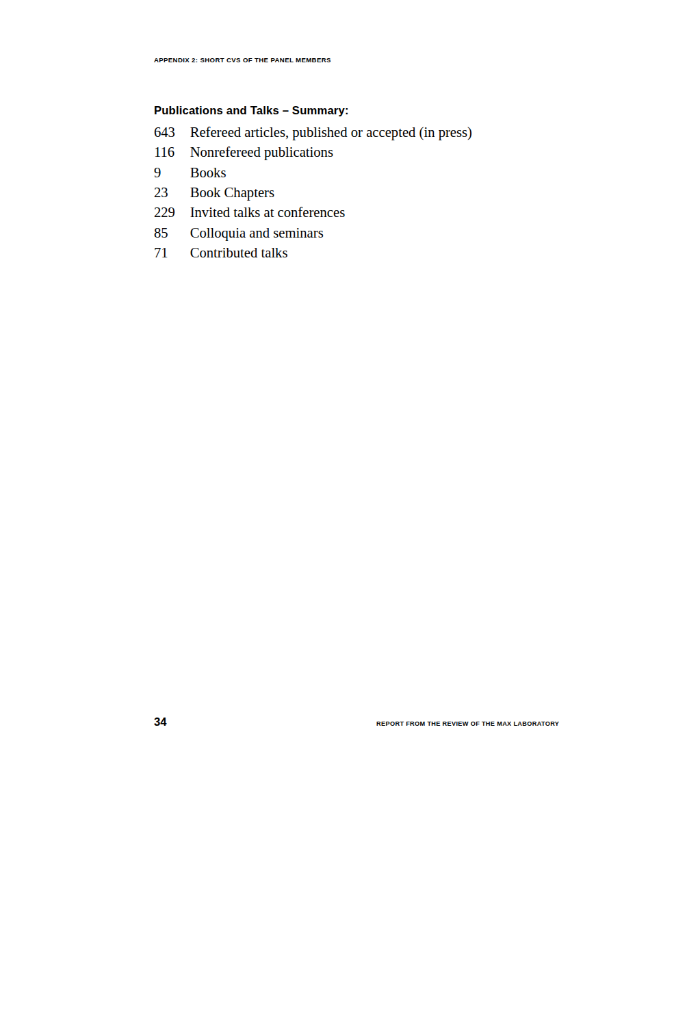Appendix 2: Short CVs of the Panel Members
Publications and Talks – Summary:
643 Refereed articles, published or accepted (in press)
116 Nonrefereed publications
9 Books
23 Book Chapters
229 Invited talks at conferences
85 Colloquia and seminars
71 Contributed talks
34
Report from the Review of the MAX Laboratory